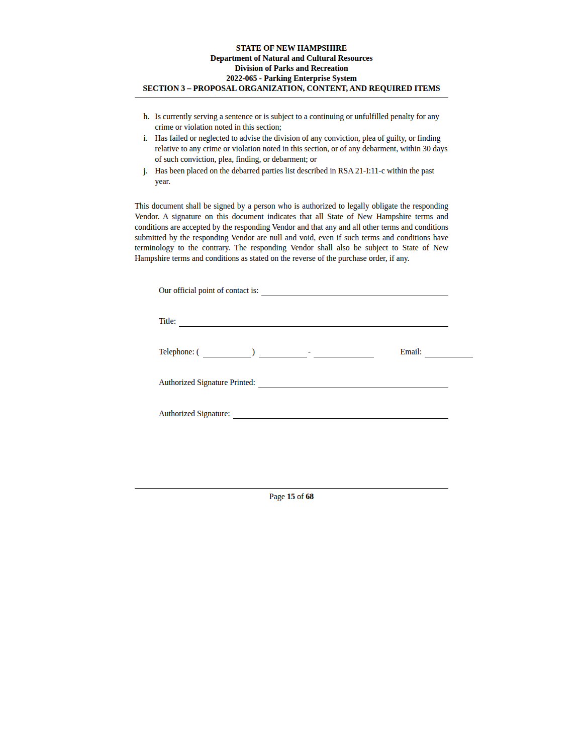STATE OF NEW HAMPSHIRE Department of Natural and Cultural Resources Division of Parks and Recreation 2022-065 - Parking Enterprise System SECTION 3 – PROPOSAL ORGANIZATION, CONTENT, AND REQUIRED ITEMS
h. Is currently serving a sentence or is subject to a continuing or unfulfilled penalty for any crime or violation noted in this section;
i. Has failed or neglected to advise the division of any conviction, plea of guilty, or finding relative to any crime or violation noted in this section, or of any debarment, within 30 days of such conviction, plea, finding, or debarment; or
j. Has been placed on the debarred parties list described in RSA 21-I:11-c within the past year.
This document shall be signed by a person who is authorized to legally obligate the responding Vendor. A signature on this document indicates that all State of New Hampshire terms and conditions are accepted by the responding Vendor and that any and all other terms and conditions submitted by the responding Vendor are null and void, even if such terms and conditions have terminology to the contrary. The responding Vendor shall also be subject to State of New Hampshire terms and conditions as stated on the reverse of the purchase order, if any.
Our official point of contact is:
Title:
Telephone: ( ) - Email:
Authorized Signature Printed:
Authorized Signature:
Page 15 of 68